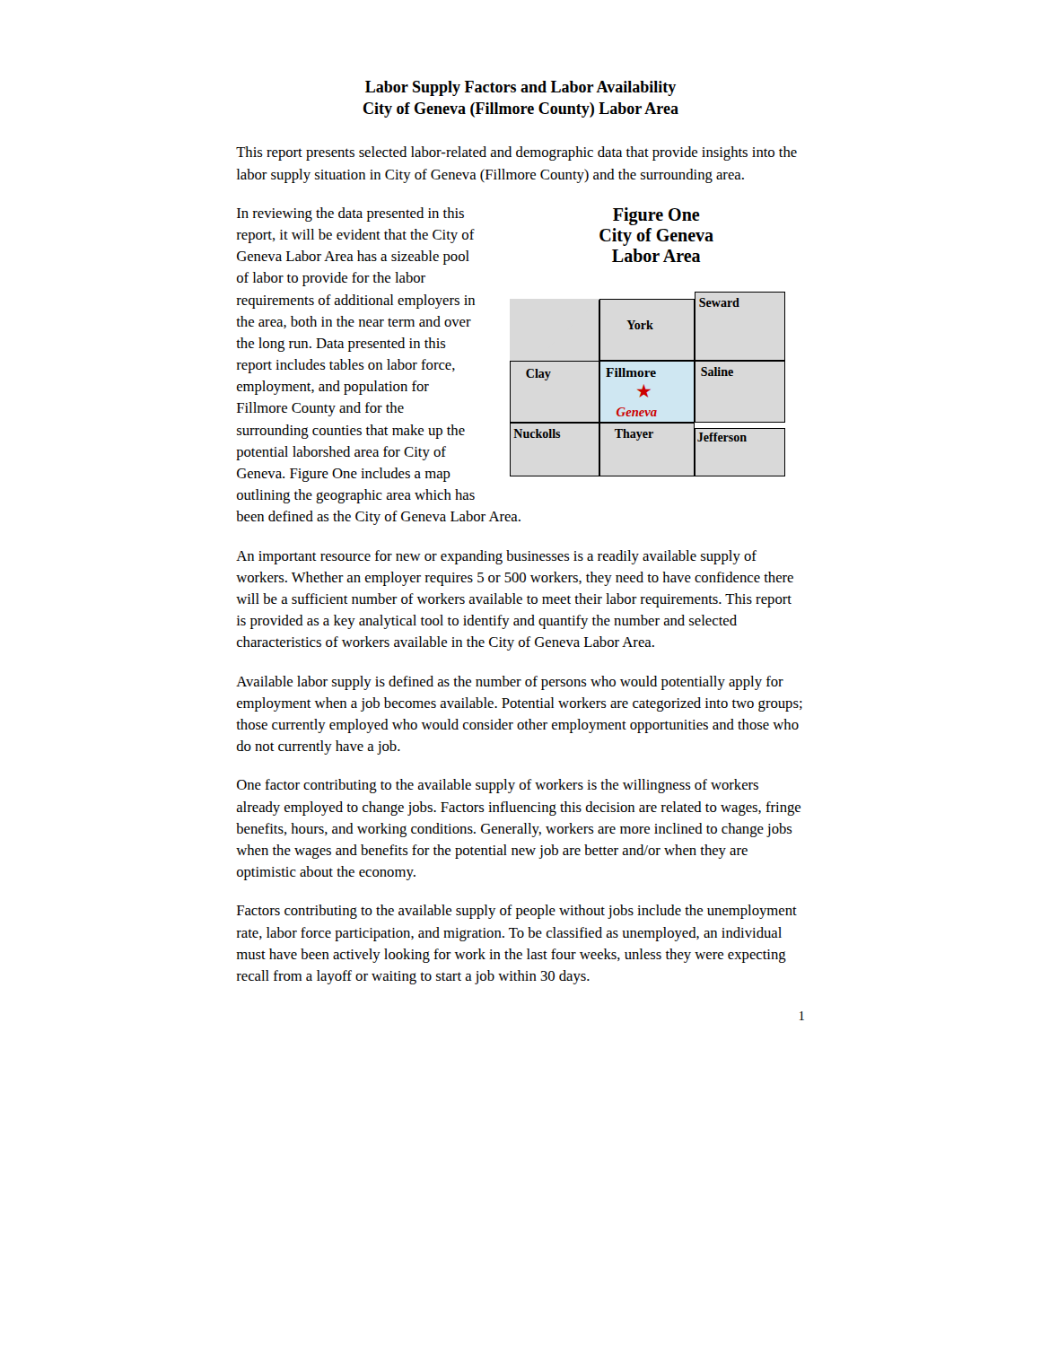Labor Supply Factors and Labor Availability City of Geneva (Fillmore County) Labor Area
This report presents selected labor-related and demographic data that provide insights into the labor supply situation in City of Geneva (Fillmore County) and the surrounding area.
Figure One City of Geneva Labor Area
Hamilton
York
Seward
Clay
Fillmore
★
Geneva
Saline
Nuckolls
Thayer
Jefferson
In reviewing the data presented in this report, it will be evident that the City of Geneva Labor Area has a sizeable pool of labor to provide for the labor requirements of additional employers in the area, both in the near term and over the long run. Data presented in this report includes tables on labor force, employment, and population for Fillmore County and for the surrounding counties that make up the potential laborshed area for City of Geneva. Figure One includes a map outlining the geographic area which has been defined as the City of Geneva Labor Area.
An important resource for new or expanding businesses is a readily available supply of workers. Whether an employer requires 5 or 500 workers, they need to have confidence there will be a sufficient number of workers available to meet their labor requirements. This report is provided as a key analytical tool to identify and quantify the number and selected characteristics of workers available in the City of Geneva Labor Area.
Available labor supply is defined as the number of persons who would potentially apply for employment when a job becomes available. Potential workers are categorized into two groups; those currently employed who would consider other employment opportunities and those who do not currently have a job.
One factor contributing to the available supply of workers is the willingness of workers already employed to change jobs. Factors influencing this decision are related to wages, fringe benefits, hours, and working conditions. Generally, workers are more inclined to change jobs when the wages and benefits for the potential new job are better and/or when they are optimistic about the economy.
Factors contributing to the available supply of people without jobs include the unemployment rate, labor force participation, and migration. To be classified as unemployed, an individual must have been actively looking for work in the last four weeks, unless they were expecting recall from a layoff or waiting to start a job within 30 days.
1